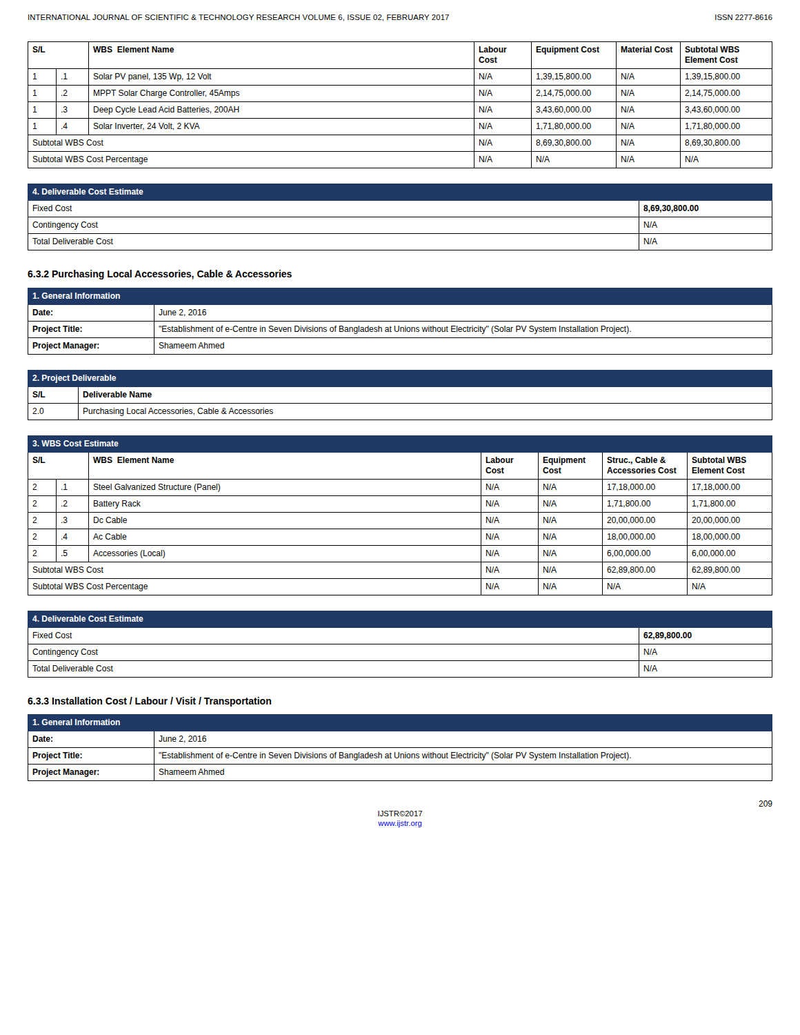INTERNATIONAL JOURNAL OF SCIENTIFIC & TECHNOLOGY RESEARCH VOLUME 6, ISSUE 02, FEBRUARY 2017
ISSN 2277-8616
| S/L | WBS Element Name | Labour Cost | Equipment Cost | Material Cost | Subtotal WBS Element Cost |
| --- | --- | --- | --- | --- | --- |
| 1 | .1 | Solar PV panel, 135 Wp, 12 Volt | N/A | 1,39,15,800.00 | N/A | 1,39,15,800.00 |
| 1 | .2 | MPPT Solar Charge Controller, 45Amps | N/A | 2,14,75,000.00 | N/A | 2,14,75,000.00 |
| 1 | .3 | Deep Cycle Lead Acid Batteries, 200AH | N/A | 3,43,60,000.00 | N/A | 3,43,60,000.00 |
| 1 | .4 | Solar Inverter, 24 Volt, 2 KVA | N/A | 1,71,80,000.00 | N/A | 1,71,80,000.00 |
| Subtotal WBS Cost | N/A | 8,69,30,800.00 | N/A | 8,69,30,800.00 |
| Subtotal WBS Cost Percentage | N/A | N/A | N/A | N/A |
| 4. Deliverable Cost Estimate |
| Fixed Cost | 8,69,30,800.00 |
| Contingency Cost | N/A |
| Total Deliverable Cost | N/A |
6.3.2 Purchasing Local Accessories, Cable & Accessories
| 1. General Information |
| Date: | June 2, 2016 |
| Project Title: | "Establishment of e-Centre in Seven Divisions of Bangladesh at Unions without Electricity" (Solar PV System Installation Project). |
| Project Manager: | Shameem Ahmed |
| 2. Project Deliverable |
| S/L | Deliverable Name |
| 2.0 | Purchasing Local Accessories, Cable & Accessories |
| 3. WBS Cost Estimate |
| S/L | WBS Element Name | Labour Cost | Equipment Cost | Struc., Cable & Accessories Cost | Subtotal WBS Element Cost |
| 2 | .1 | Steel Galvanized Structure (Panel) | N/A | N/A | 17,18,000.00 | 17,18,000.00 |
| 2 | .2 | Battery Rack | N/A | N/A | 1,71,800.00 | 1,71,800.00 |
| 2 | .3 | Dc Cable | N/A | N/A | 20,00,000.00 | 20,00,000.00 |
| 2 | .4 | Ac Cable | N/A | N/A | 18,00,000.00 | 18,00,000.00 |
| 2 | .5 | Accessories (Local) | N/A | N/A | 6,00,000.00 | 6,00,000.00 |
| Subtotal WBS Cost | N/A | N/A | 62,89,800.00 | 62,89,800.00 |
| Subtotal WBS Cost Percentage | N/A | N/A | N/A | N/A |
| 4. Deliverable Cost Estimate |
| Fixed Cost | 62,89,800.00 |
| Contingency Cost | N/A |
| Total Deliverable Cost | N/A |
6.3.3 Installation Cost / Labour / Visit / Transportation
| 1. General Information |
| Date: | June 2, 2016 |
| Project Title: | "Establishment of e-Centre in Seven Divisions of Bangladesh at Unions without Electricity" (Solar PV System Installation Project). |
| Project Manager: | Shameem Ahmed |
209
IJSTR©2017
www.ijstr.org